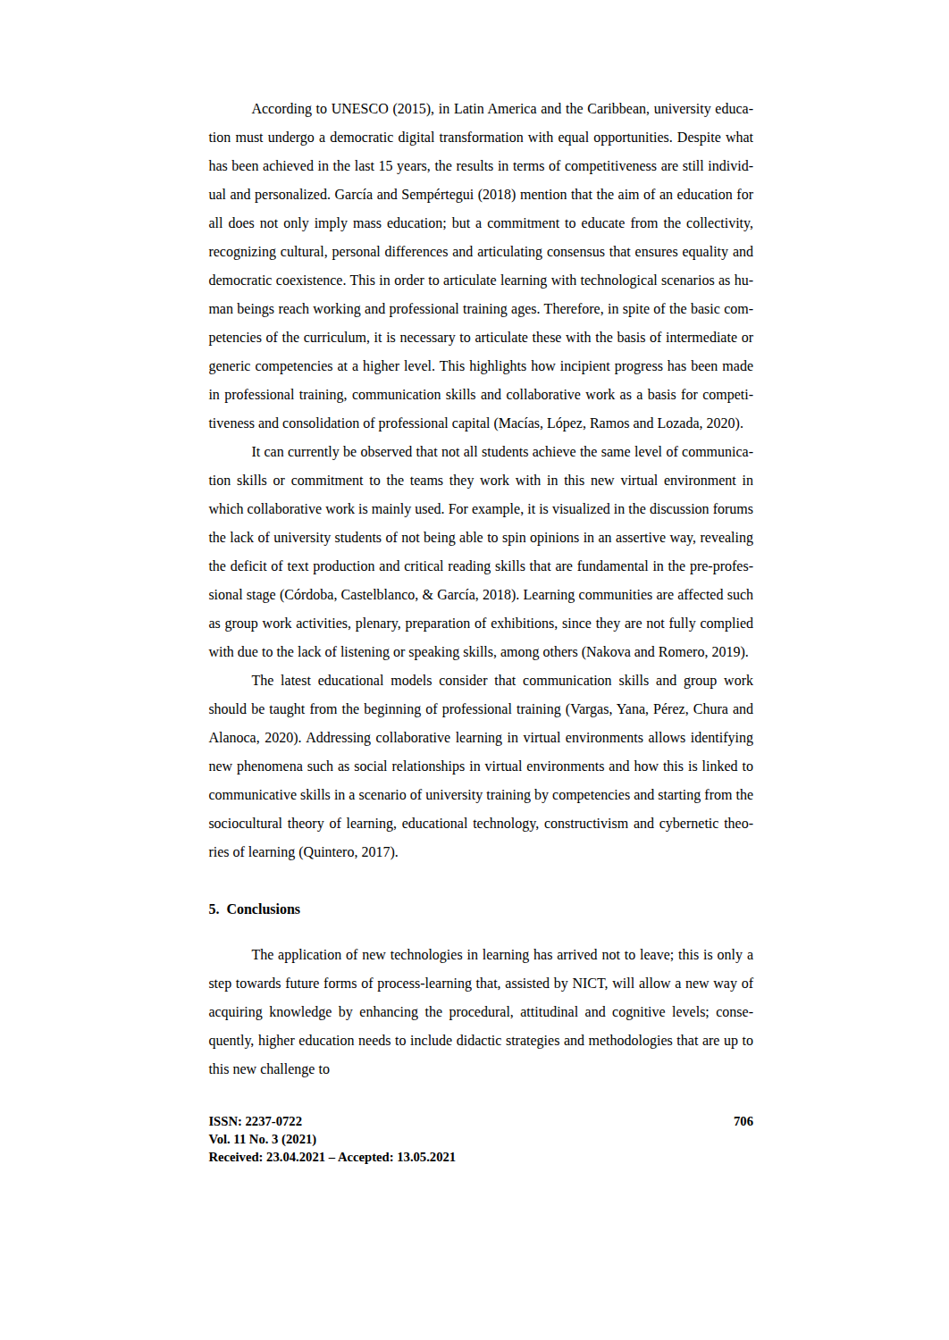According to UNESCO (2015), in Latin America and the Caribbean, university education must undergo a democratic digital transformation with equal opportunities. Despite what has been achieved in the last 15 years, the results in terms of competitiveness are still individual and personalized. García and Sempértegui (2018) mention that the aim of an education for all does not only imply mass education; but a commitment to educate from the collectivity, recognizing cultural, personal differences and articulating consensus that ensures equality and democratic coexistence. This in order to articulate learning with technological scenarios as human beings reach working and professional training ages. Therefore, in spite of the basic competencies of the curriculum, it is necessary to articulate these with the basis of intermediate or generic competencies at a higher level. This highlights how incipient progress has been made in professional training, communication skills and collaborative work as a basis for competitiveness and consolidation of professional capital (Macías, López, Ramos and Lozada, 2020).
It can currently be observed that not all students achieve the same level of communication skills or commitment to the teams they work with in this new virtual environment in which collaborative work is mainly used. For example, it is visualized in the discussion forums the lack of university students of not being able to spin opinions in an assertive way, revealing the deficit of text production and critical reading skills that are fundamental in the pre-professional stage (Córdoba, Castelblanco, & García, 2018). Learning communities are affected such as group work activities, plenary, preparation of exhibitions, since they are not fully complied with due to the lack of listening or speaking skills, among others (Nakova and Romero, 2019).
The latest educational models consider that communication skills and group work should be taught from the beginning of professional training (Vargas, Yana, Pérez, Chura and Alanoca, 2020). Addressing collaborative learning in virtual environments allows identifying new phenomena such as social relationships in virtual environments and how this is linked to communicative skills in a scenario of university training by competencies and starting from the sociocultural theory of learning, educational technology, constructivism and cybernetic theories of learning (Quintero, 2017).
5. Conclusions
The application of new technologies in learning has arrived not to leave; this is only a step towards future forms of process-learning that, assisted by NICT, will allow a new way of acquiring knowledge by enhancing the procedural, attitudinal and cognitive levels; consequently, higher education needs to include didactic strategies and methodologies that are up to this new challenge to
ISSN: 2237-0722
Vol. 11 No. 3 (2021)
Received: 23.04.2021 – Accepted: 13.05.2021
706